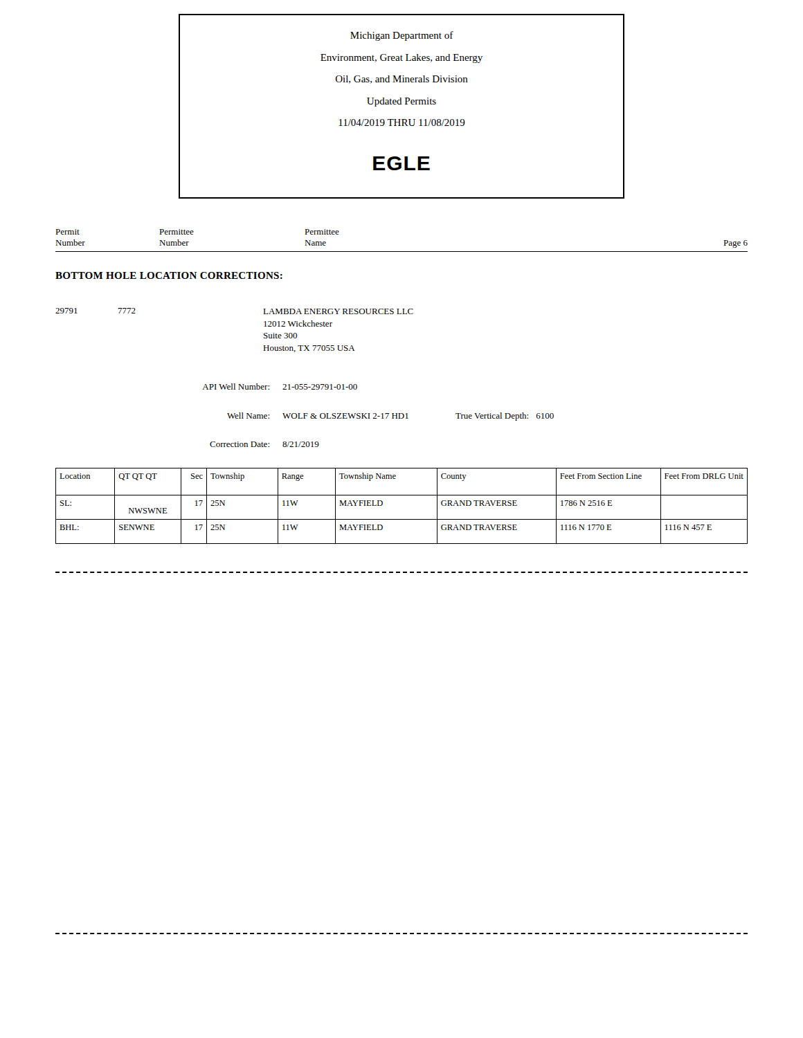Michigan Department of
Environment, Great Lakes, and Energy
Oil, Gas, and Minerals Division
Updated Permits
11/04/2019 THRU 11/08/2019
EGLE
Permit
Number
Permittee
Number
Permittee
Name
Page 6
BOTTOM HOLE LOCATION CORRECTIONS:
29791
7772
LAMBDA ENERGY RESOURCES LLC
12012 Wickchester
Suite 300
Houston, TX 77055 USA
API Well Number:
21-055-29791-01-00
Well Name:
WOLF & OLSZEWSKI 2-17 HD1
True Vertical Depth:
6100
Correction Date:
8/21/2019
| Location | QT QT QT | Sec | Township | Range | Township Name | County | Feet From Section Line | Feet From DRLG Unit |
| --- | --- | --- | --- | --- | --- | --- | --- | --- |
| SL: | NWSWNE | 17 | 25N | 11W | MAYFIELD | GRAND TRAVERSE | 1786 N 2516 E | |
| BHL: | SENWNE | 17 | 25N | 11W | MAYFIELD | GRAND TRAVERSE | 1116 N 1770 E | 1116 N 457 E |